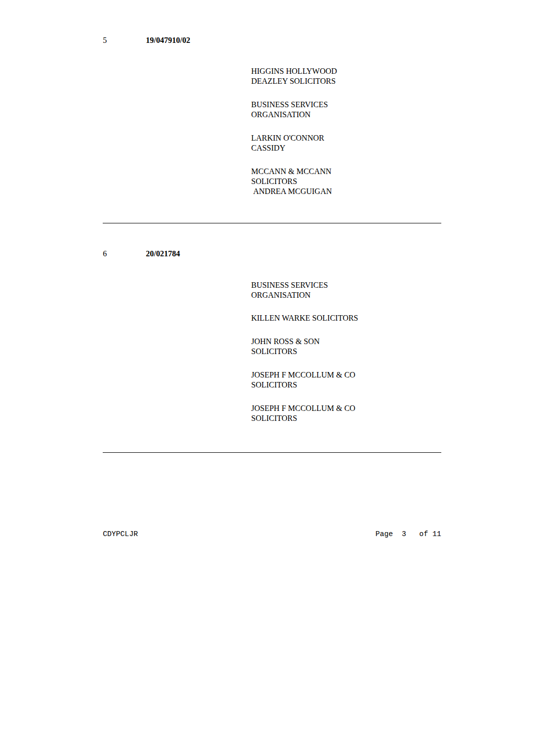5
19/047910/02
HIGGINS HOLLYWOOD
DEAZLEY SOLICITORS
BUSINESS SERVICES
ORGANISATION
LARKIN O'CONNOR
CASSIDY
MCCANN & MCCANN
SOLICITORS
ANDREA MCGUIGAN
6
20/021784
BUSINESS SERVICES
ORGANISATION
KILLEN WARKE SOLICITORS
JOHN ROSS & SON
SOLICITORS
JOSEPH F MCCOLLUM & CO
SOLICITORS
JOSEPH F MCCOLLUM & CO
SOLICITORS
CDYPCLJR
Page 3 of 11